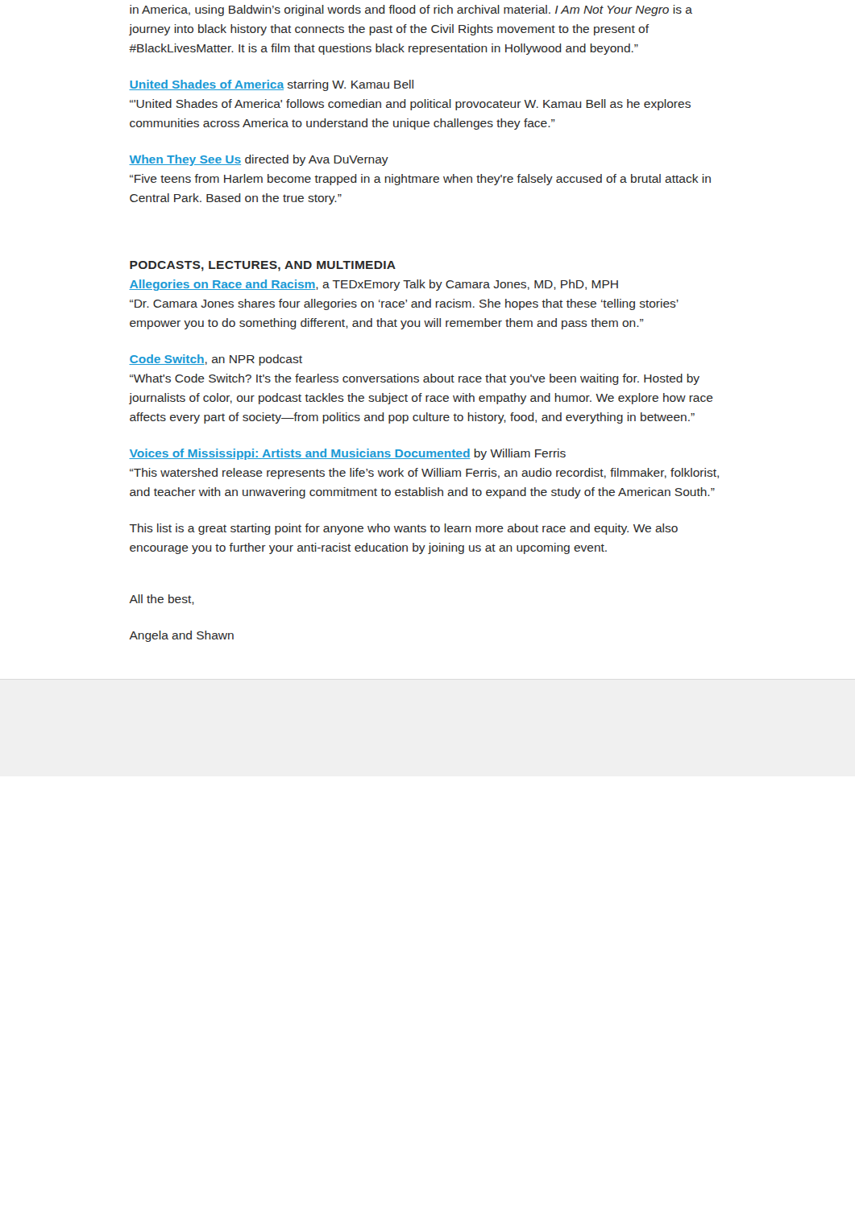in America, using Baldwin’s original words and flood of rich archival material. I Am Not Your Negro is a journey into black history that connects the past of the Civil Rights movement to the present of #BlackLivesMatter. It is a film that questions black representation in Hollywood and beyond.”
United Shades of America starring W. Kamau Bell
“'United Shades of America' follows comedian and political provocateur W. Kamau Bell as he explores communities across America to understand the unique challenges they face.”
When They See Us directed by Ava DuVernay
“Five teens from Harlem become trapped in a nightmare when they're falsely accused of a brutal attack in Central Park. Based on the true story.”
PODCASTS, LECTURES, AND MULTIMEDIA
Allegories on Race and Racism, a TEDxEmory Talk by Camara Jones, MD, PhD, MPH
“Dr. Camara Jones shares four allegories on ‘race’ and racism. She hopes that these ‘telling stories’ empower you to do something different, and that you will remember them and pass them on.”
Code Switch, an NPR podcast
“What's Code Switch? It's the fearless conversations about race that you've been waiting for. Hosted by journalists of color, our podcast tackles the subject of race with empathy and humor. We explore how race affects every part of society—from politics and pop culture to history, food, and everything in between.”
Voices of Mississippi: Artists and Musicians Documented by William Ferris
“This watershed release represents the life’s work of William Ferris, an audio recordist, filmmaker, folklorist, and teacher with an unwavering commitment to establish and to expand the study of the American South.”
This list is a great starting point for anyone who wants to learn more about race and equity. We also encourage you to further your anti-racist education by joining us at an upcoming event.
All the best,
Angela and Shawn